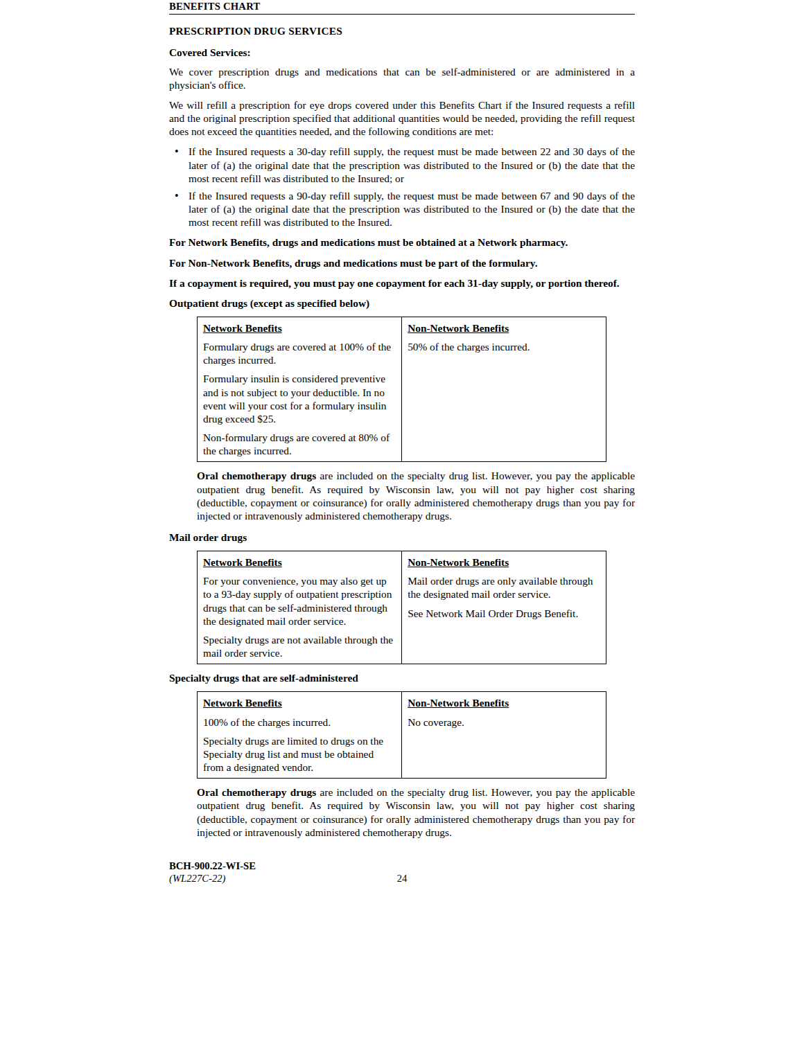BENEFITS CHART
PRESCRIPTION DRUG SERVICES
Covered Services:
We cover prescription drugs and medications that can be self-administered or are administered in a physician's office.
We will refill a prescription for eye drops covered under this Benefits Chart if the Insured requests a refill and the original prescription specified that additional quantities would be needed, providing the refill request does not exceed the quantities needed, and the following conditions are met:
If the Insured requests a 30-day refill supply, the request must be made between 22 and 30 days of the later of (a) the original date that the prescription was distributed to the Insured or (b) the date that the most recent refill was distributed to the Insured; or
If the Insured requests a 90-day refill supply, the request must be made between 67 and 90 days of the later of (a) the original date that the prescription was distributed to the Insured or (b) the date that the most recent refill was distributed to the Insured.
For Network Benefits, drugs and medications must be obtained at a Network pharmacy.
For Non-Network Benefits, drugs and medications must be part of the formulary.
If a copayment is required, you must pay one copayment for each 31-day supply, or portion thereof.
Outpatient drugs (except as specified below)
| Network Benefits Formulary drugs are covered at 100% of the charges incurred. Formulary insulin is considered preventive and is not subject to your deductible. In no event will your cost for a formulary insulin drug exceed $25. Non-formulary drugs are covered at 80% of the charges incurred. | Non-Network Benefits 50% of the charges incurred. |
Oral chemotherapy drugs are included on the specialty drug list. However, you pay the applicable outpatient drug benefit. As required by Wisconsin law, you will not pay higher cost sharing (deductible, copayment or coinsurance) for orally administered chemotherapy drugs than you pay for injected or intravenously administered chemotherapy drugs.
Mail order drugs
| Network Benefits For your convenience, you may also get up to a 93-day supply of outpatient prescription drugs that can be self-administered through the designated mail order service. Specialty drugs are not available through the mail order service. | Non-Network Benefits Mail order drugs are only available through the designated mail order service. See Network Mail Order Drugs Benefit. |
Specialty drugs that are self-administered
| Network Benefits 100% of the charges incurred. Specialty drugs are limited to drugs on the Specialty drug list and must be obtained from a designated vendor. | Non-Network Benefits No coverage. |
Oral chemotherapy drugs are included on the specialty drug list. However, you pay the applicable outpatient drug benefit. As required by Wisconsin law, you will not pay higher cost sharing (deductible, copayment or coinsurance) for orally administered chemotherapy drugs than you pay for injected or intravenously administered chemotherapy drugs.
BCH-900.22-WI-SE
(WL227C-22)
24